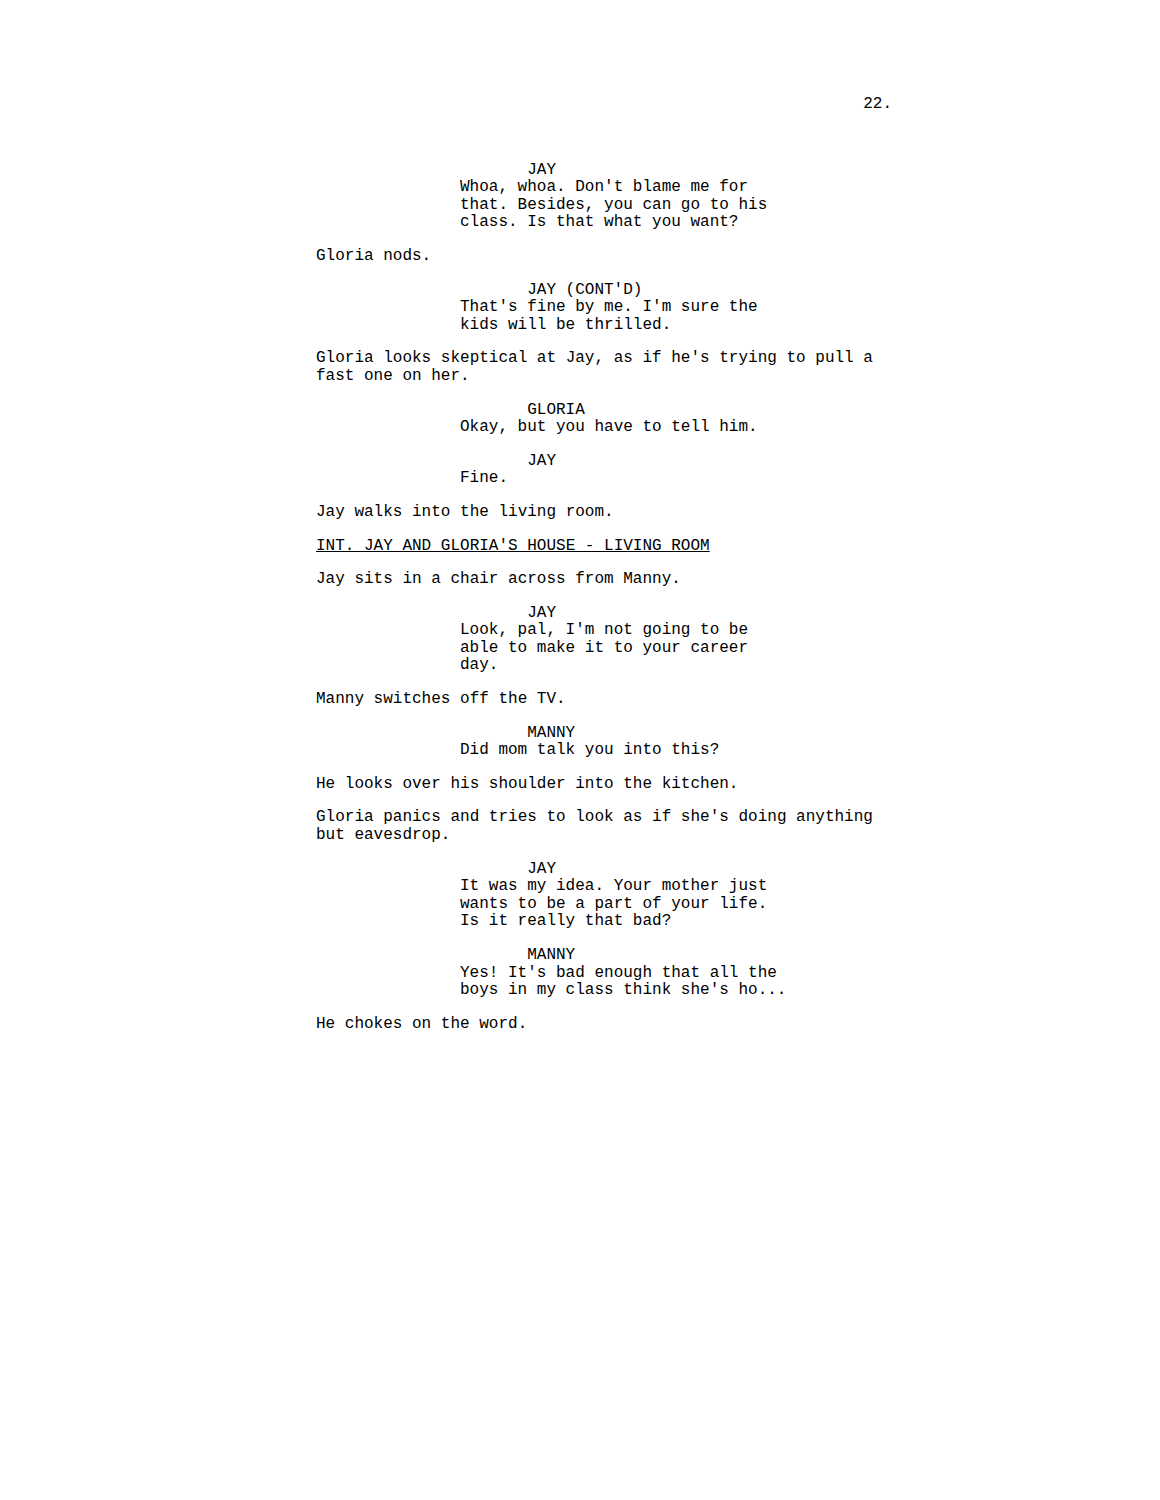22.
JAY
Whoa, whoa. Don't blame me for that. Besides, you can go to his class. Is that what you want?
Gloria nods.
JAY (CONT'D)
That's fine by me. I'm sure the kids will be thrilled.
Gloria looks skeptical at Jay, as if he's trying to pull a fast one on her.
GLORIA
Okay, but you have to tell him.
JAY
Fine.
Jay walks into the living room.
INT. JAY AND GLORIA'S HOUSE - LIVING ROOM
Jay sits in a chair across from Manny.
JAY
Look, pal, I'm not going to be able to make it to your career day.
Manny switches off the TV.
MANNY
Did mom talk you into this?
He looks over his shoulder into the kitchen.
Gloria panics and tries to look as if she's doing anything but eavesdrop.
JAY
It was my idea. Your mother just wants to be a part of your life. Is it really that bad?
MANNY
Yes! It's bad enough that all the boys in my class think she's ho...
He chokes on the word.